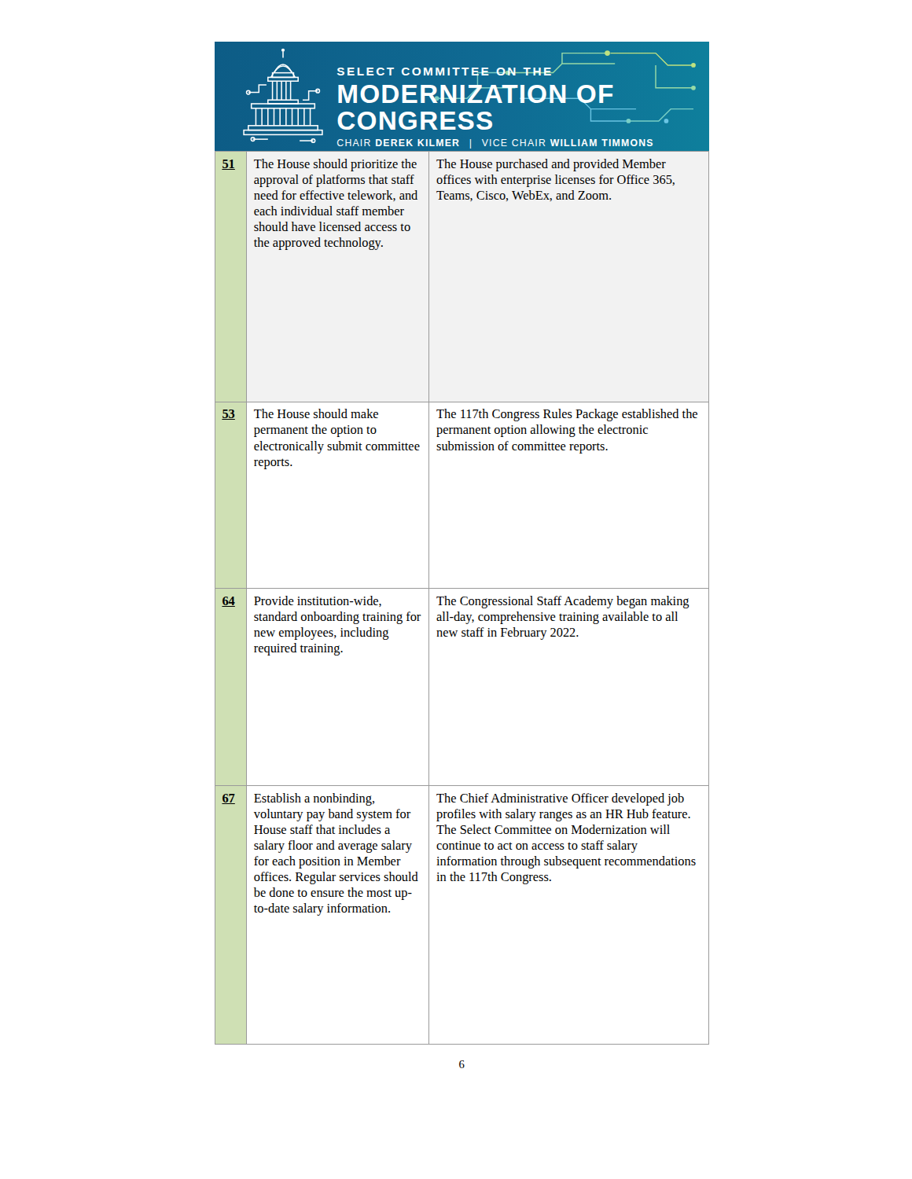SELECT COMMITTEE ON THE
MODERNIZATION OF CONGRESS
CHAIR DEREK KILMER|VICE CHAIR WILLIAM TIMMONS
| 51 | The House should prioritize the approval of platforms that staff need for effective telework, and each individual staff member should have licensed access to the approved technology. | The House purchased and provided Member offices with enterprise licenses for Office 365, Teams, Cisco, WebEx, and Zoom. |
| 53 | The House should make permanent the option to electronically submit committee reports. | The 117th Congress Rules Package established the permanent option allowing the electronic submission of committee reports. |
| 64 | Provide institution-wide, standard onboarding training for new employees, including required training. | The Congressional Staff Academy began making all-day, comprehensive training available to all new staff in February 2022. |
| 67 | Establish a nonbinding, voluntary pay band system for House staff that includes a salary floor and average salary for each position in Member offices. Regular services should be done to ensure the most up-to-date salary information. | The Chief Administrative Officer developed job profiles with salary ranges as an HR Hub feature. The Select Committee on Modernization will continue to act on access to staff salary information through subsequent recommendations in the 117th Congress. |
6